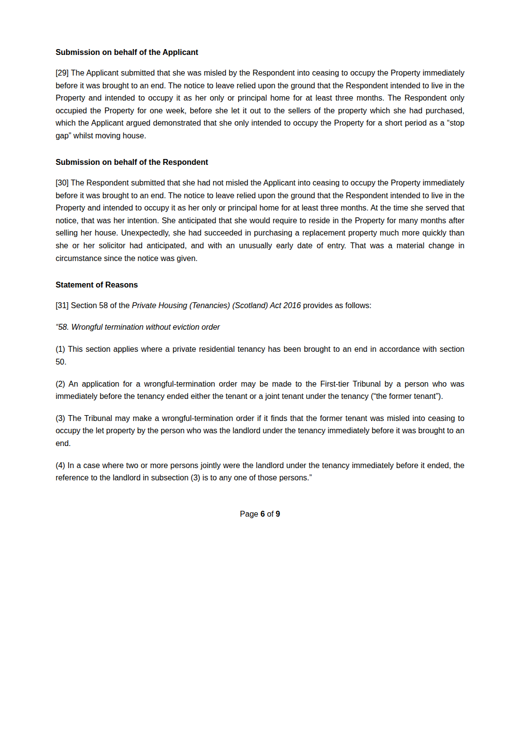Submission on behalf of the Applicant
[29] The Applicant submitted that she was misled by the Respondent into ceasing to occupy the Property immediately before it was brought to an end. The notice to leave relied upon the ground that the Respondent intended to live in the Property and intended to occupy it as her only or principal home for at least three months. The Respondent only occupied the Property for one week, before she let it out to the sellers of the property which she had purchased, which the Applicant argued demonstrated that she only intended to occupy the Property for a short period as a “stop gap” whilst moving house.
Submission on behalf of the Respondent
[30] The Respondent submitted that she had not misled the Applicant into ceasing to occupy the Property immediately before it was brought to an end. The notice to leave relied upon the ground that the Respondent intended to live in the Property and intended to occupy it as her only or principal home for at least three months. At the time she served that notice, that was her intention. She anticipated that she would require to reside in the Property for many months after selling her house. Unexpectedly, she had succeeded in purchasing a replacement property much more quickly than she or her solicitor had anticipated, and with an unusually early date of entry. That was a material change in circumstance since the notice was given.
Statement of Reasons
[31] Section 58 of the Private Housing (Tenancies) (Scotland) Act 2016 provides as follows:
“58. Wrongful termination without eviction order
(1) This section applies where a private residential tenancy has been brought to an end in accordance with section 50.
(2) An application for a wrongful-termination order may be made to the First-tier Tribunal by a person who was immediately before the tenancy ended either the tenant or a joint tenant under the tenancy (“the former tenant”).
(3) The Tribunal may make a wrongful-termination order if it finds that the former tenant was misled into ceasing to occupy the let property by the person who was the landlord under the tenancy immediately before it was brought to an end.
(4) In a case where two or more persons jointly were the landlord under the tenancy immediately before it ended, the reference to the landlord in subsection (3) is to any one of those persons.”
Page 6 of 9